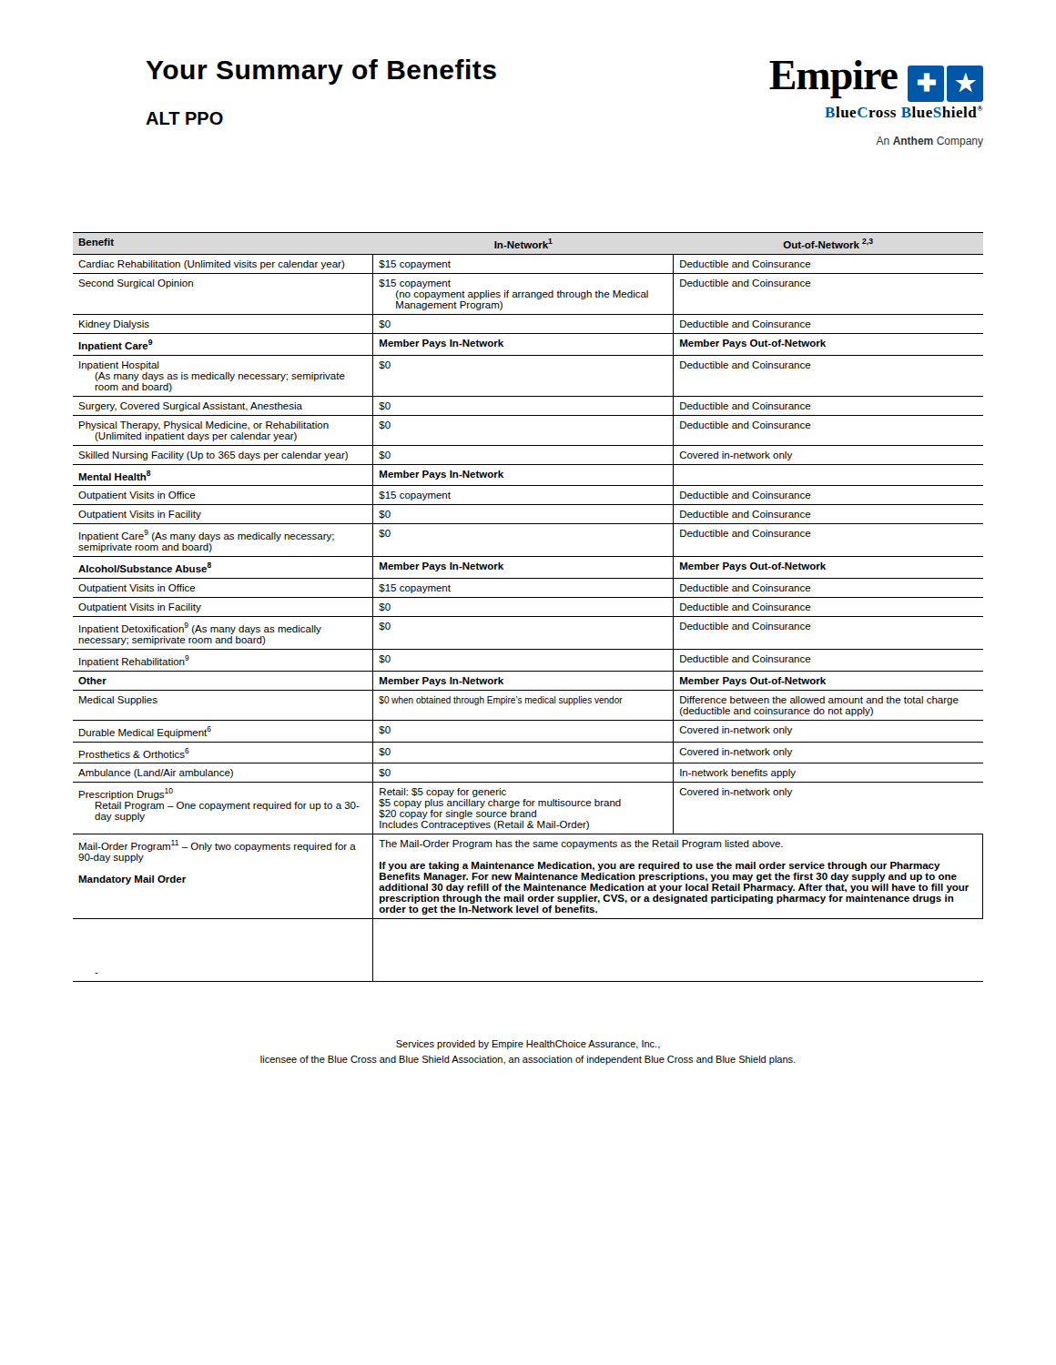Your Summary of Benefits
ALT PPO
Empire✚★
BlueCross BlueShield®
An Anthem Company
| Benefit | In-Network 1 | Out-of-Network 2,3 |
| --- | --- | --- |
| Cardiac Rehabilitation (Unlimited visits per calendar year) | $15 copayment | Deductible and Coinsurance |
| Second Surgical Opinion | $15 copayment (no copayment applies if arranged through the Medical Management Program) | Deductible and Coinsurance |
| Kidney Dialysis | $0 | Deductible and Coinsurance |
| Inpatient Care 9 | Member Pays In-Network | Member Pays Out-of-Network |
| Inpatient Hospital (As many days as is medically necessary; semiprivate room and board) | $0 | Deductible and Coinsurance |
| Surgery, Covered Surgical Assistant, Anesthesia | $0 | Deductible and Coinsurance |
| Physical Therapy, Physical Medicine, or Rehabilitation (Unlimited inpatient days per calendar year) | $0 | Deductible and Coinsurance |
| Skilled Nursing Facility (Up to 365 days per calendar year) | $0 | Covered in-network only |
| Mental Health 8 | Member Pays In-Network | |
| Outpatient Visits in Office | $15 copayment | Deductible and Coinsurance |
| Outpatient Visits in Facility | $0 | Deductible and Coinsurance |
| Inpatient Care 9 (As many days as medically necessary; semiprivate room and board) | $0 | Deductible and Coinsurance |
| Alcohol/Substance Abuse 8 | Member Pays In-Network | Member Pays Out-of-Network |
| Outpatient Visits in Office | $15 copayment | Deductible and Coinsurance |
| Outpatient Visits in Facility | $0 | Deductible and Coinsurance |
| Inpatient Detoxification 9 (As many days as medically necessary; semiprivate room and board) | $0 | Deductible and Coinsurance |
| Inpatient Rehabilitation 9 | $0 | Deductible and Coinsurance |
| Other | Member Pays In-Network | Member Pays Out-of-Network |
| Medical Supplies | $0 when obtained through Empire’s medical supplies vendor | Difference between the allowed amount and the total charge (deductible and coinsurance do not apply) |
| Durable Medical Equipment 6 | $0 | Covered in-network only |
| Prosthetics & Orthotics 6 | $0 | Covered in-network only |
| Ambulance (Land/Air ambulance) | $0 | In-network benefits apply |
| Prescription Drugs 10 Retail Program – One copayment required for up to a 30-day supply | Retail: $5 copay for generic $5 copay plus ancillary charge for multisource brand $20 copay for single source brand Includes Contraceptives (Retail & Mail-Order) | Covered in-network only |
| Mail-Order Program 11 – Only two copayments required for a 90-day supply Mandatory Mail Order | The Mail-Order Program has the same copayments as the Retail Program listed above. If you are taking a Maintenance Medication, you are required to use the mail order service through our Pharmacy Benefits Manager. For new Maintenance Medication prescriptions, you may get the first 30 day supply and up to one additional 30 day refill of the Maintenance Medication at your local Retail Pharmacy. After that, you will have to fill your prescription through the mail order supplier, CVS, or a designated participating pharmacy for maintenance drugs in order to get the In-Network level of benefits. |
| - | |
Services provided by Empire HealthChoice Assurance, Inc.,
licensee of the Blue Cross and Blue Shield Association, an association of independent Blue Cross and Blue Shield plans.